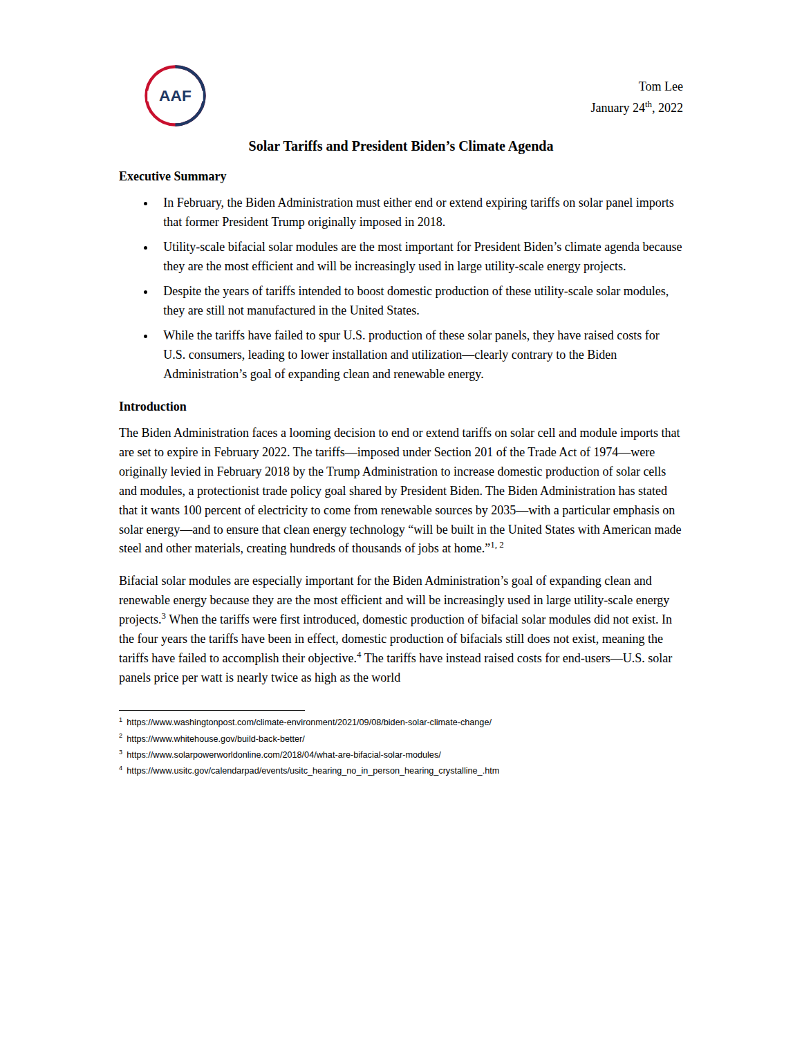AAF
Tom Lee
January 24th, 2022
Solar Tariffs and President Biden’s Climate Agenda
Executive Summary
In February, the Biden Administration must either end or extend expiring tariffs on solar panel imports that former President Trump originally imposed in 2018.
Utility-scale bifacial solar modules are the most important for President Biden’s climate agenda because they are the most efficient and will be increasingly used in large utility-scale energy projects.
Despite the years of tariffs intended to boost domestic production of these utility-scale solar modules, they are still not manufactured in the United States.
While the tariffs have failed to spur U.S. production of these solar panels, they have raised costs for U.S. consumers, leading to lower installation and utilization—clearly contrary to the Biden Administration’s goal of expanding clean and renewable energy.
Introduction
The Biden Administration faces a looming decision to end or extend tariffs on solar cell and module imports that are set to expire in February 2022. The tariffs—imposed under Section 201 of the Trade Act of 1974—were originally levied in February 2018 by the Trump Administration to increase domestic production of solar cells and modules, a protectionist trade policy goal shared by President Biden. The Biden Administration has stated that it wants 100 percent of electricity to come from renewable sources by 2035—with a particular emphasis on solar energy—and to ensure that clean energy technology “will be built in the United States with American made steel and other materials, creating hundreds of thousands of jobs at home.”1, 2
Bifacial solar modules are especially important for the Biden Administration’s goal of expanding clean and renewable energy because they are the most efficient and will be increasingly used in large utility-scale energy projects.3 When the tariffs were first introduced, domestic production of bifacial solar modules did not exist. In the four years the tariffs have been in effect, domestic production of bifacials still does not exist, meaning the tariffs have failed to accomplish their objective.4 The tariffs have instead raised costs for end-users—U.S. solar panels price per watt is nearly twice as high as the world
1 https://www.washingtonpost.com/climate-environment/2021/09/08/biden-solar-climate-change/
2 https://www.whitehouse.gov/build-back-better/
3 https://www.solarpowerworldonline.com/2018/04/what-are-bifacial-solar-modules/
4 https://www.usitc.gov/calendarpad/events/usitc_hearing_no_in_person_hearing_crystalline_.htm